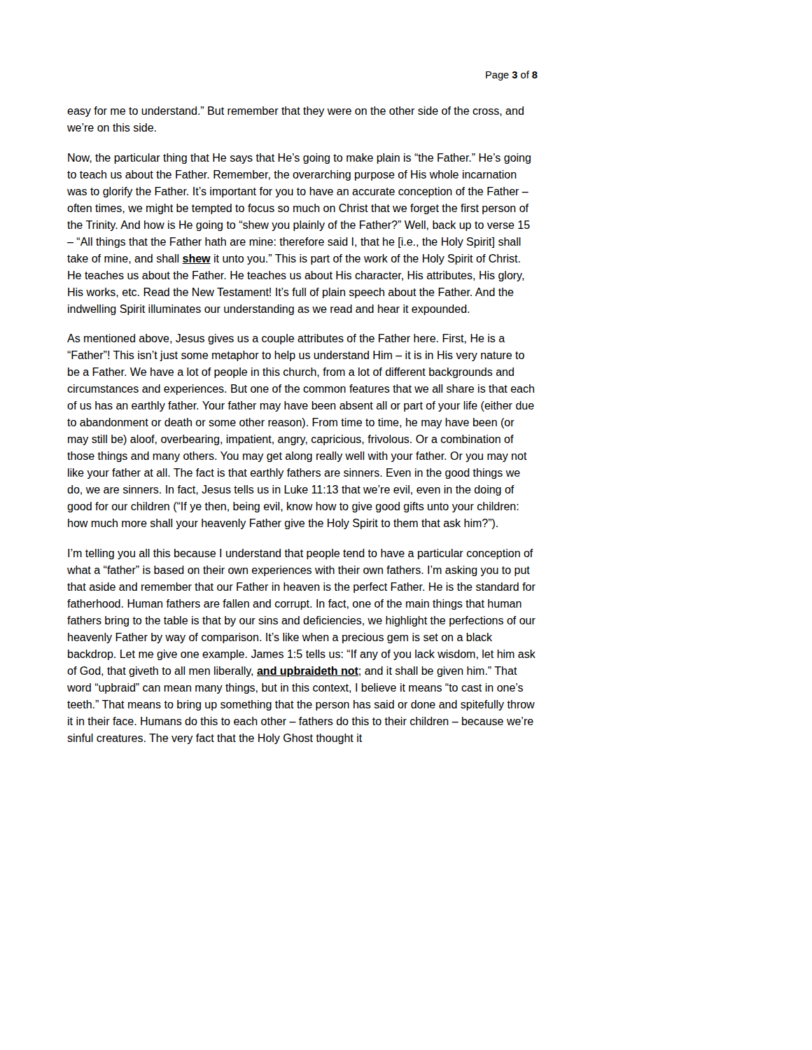Page 3 of 8
easy for me to understand.” But remember that they were on the other side of the cross, and we’re on this side.
Now, the particular thing that He says that He’s going to make plain is “the Father.” He’s going to teach us about the Father. Remember, the overarching purpose of His whole incarnation was to glorify the Father. It’s important for you to have an accurate conception of the Father – often times, we might be tempted to focus so much on Christ that we forget the first person of the Trinity. And how is He going to “shew you plainly of the Father?” Well, back up to verse 15 – “All things that the Father hath are mine: therefore said I, that he [i.e., the Holy Spirit] shall take of mine, and shall shew it unto you.” This is part of the work of the Holy Spirit of Christ. He teaches us about the Father. He teaches us about His character, His attributes, His glory, His works, etc. Read the New Testament! It’s full of plain speech about the Father. And the indwelling Spirit illuminates our understanding as we read and hear it expounded.
As mentioned above, Jesus gives us a couple attributes of the Father here. First, He is a “Father”! This isn’t just some metaphor to help us understand Him – it is in His very nature to be a Father. We have a lot of people in this church, from a lot of different backgrounds and circumstances and experiences. But one of the common features that we all share is that each of us has an earthly father. Your father may have been absent all or part of your life (either due to abandonment or death or some other reason). From time to time, he may have been (or may still be) aloof, overbearing, impatient, angry, capricious, frivolous. Or a combination of those things and many others. You may get along really well with your father. Or you may not like your father at all. The fact is that earthly fathers are sinners. Even in the good things we do, we are sinners. In fact, Jesus tells us in Luke 11:13 that we’re evil, even in the doing of good for our children (“If ye then, being evil, know how to give good gifts unto your children: how much more shall your heavenly Father give the Holy Spirit to them that ask him?”).
I’m telling you all this because I understand that people tend to have a particular conception of what a “father” is based on their own experiences with their own fathers. I’m asking you to put that aside and remember that our Father in heaven is the perfect Father. He is the standard for fatherhood. Human fathers are fallen and corrupt. In fact, one of the main things that human fathers bring to the table is that by our sins and deficiencies, we highlight the perfections of our heavenly Father by way of comparison. It’s like when a precious gem is set on a black backdrop. Let me give one example. James 1:5 tells us: “If any of you lack wisdom, let him ask of God, that giveth to all men liberally, and upbraideth not; and it shall be given him.” That word “upbraid” can mean many things, but in this context, I believe it means “to cast in one’s teeth.” That means to bring up something that the person has said or done and spitefully throw it in their face. Humans do this to each other – fathers do this to their children – because we’re sinful creatures. The very fact that the Holy Ghost thought it